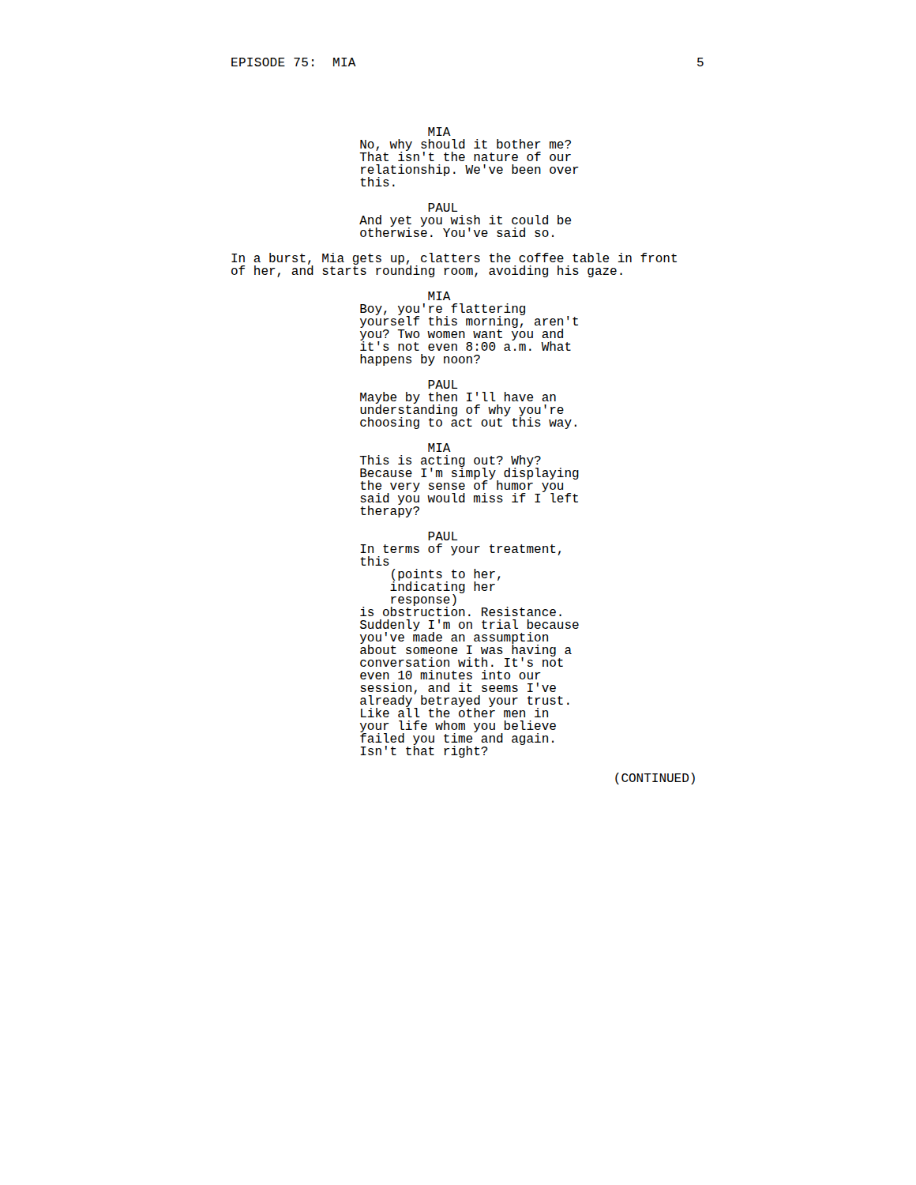Episode 75: Mia 5
Mia
No, why should it bother me? That isn't the nature of our relationship. We've been over this.
Paul
And yet you wish it could be otherwise. You've said so.
In a burst, Mia gets up, clatters the coffee table in front of her, and starts rounding room, avoiding his gaze.
Mia
Boy, you're flattering yourself this morning, aren't you? Two women want you and it's not even 8:00 a.m. What happens by noon?
Paul
Maybe by then I'll have an understanding of why you're choosing to act out this way.
Mia
This is acting out? Why? Because I'm simply displaying the very sense of humor you said you would miss if I left therapy?
Paul
In terms of your treatment, this
(points to her, indicating her response)
is obstruction. Resistance. Suddenly I'm on trial because you've made an assumption about someone I was having a conversation with. It's not even 10 minutes into our session, and it seems I've already betrayed your trust. Like all the other men in your life whom you believe failed you time and again. Isn't that right?
(Continued)